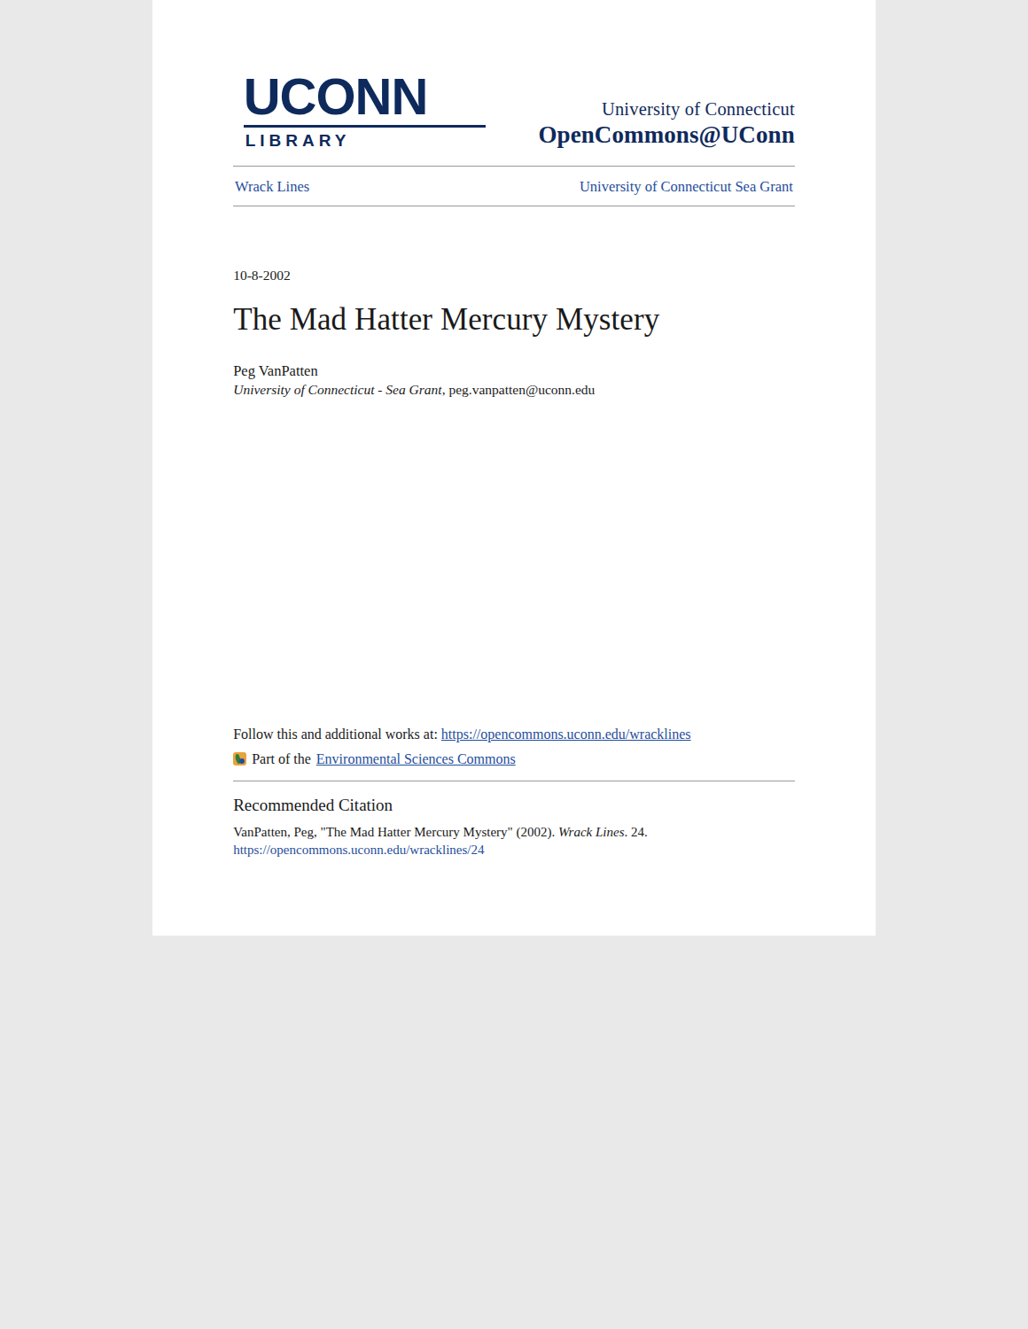UCONN
LIBRARY
University of Connecticut
OpenCommons@UConn
Wrack Lines
University of Connecticut Sea Grant
10-8-2002
The Mad Hatter Mercury Mystery
Peg VanPatten
University of Connecticut - Sea Grant, peg.vanpatten@uconn.edu
Follow this and additional works at: https://opencommons.uconn.edu/wracklines
Part of the Environmental Sciences Commons
Recommended Citation
VanPatten, Peg, "The Mad Hatter Mercury Mystery" (2002). Wrack Lines. 24.
https://opencommons.uconn.edu/wracklines/24